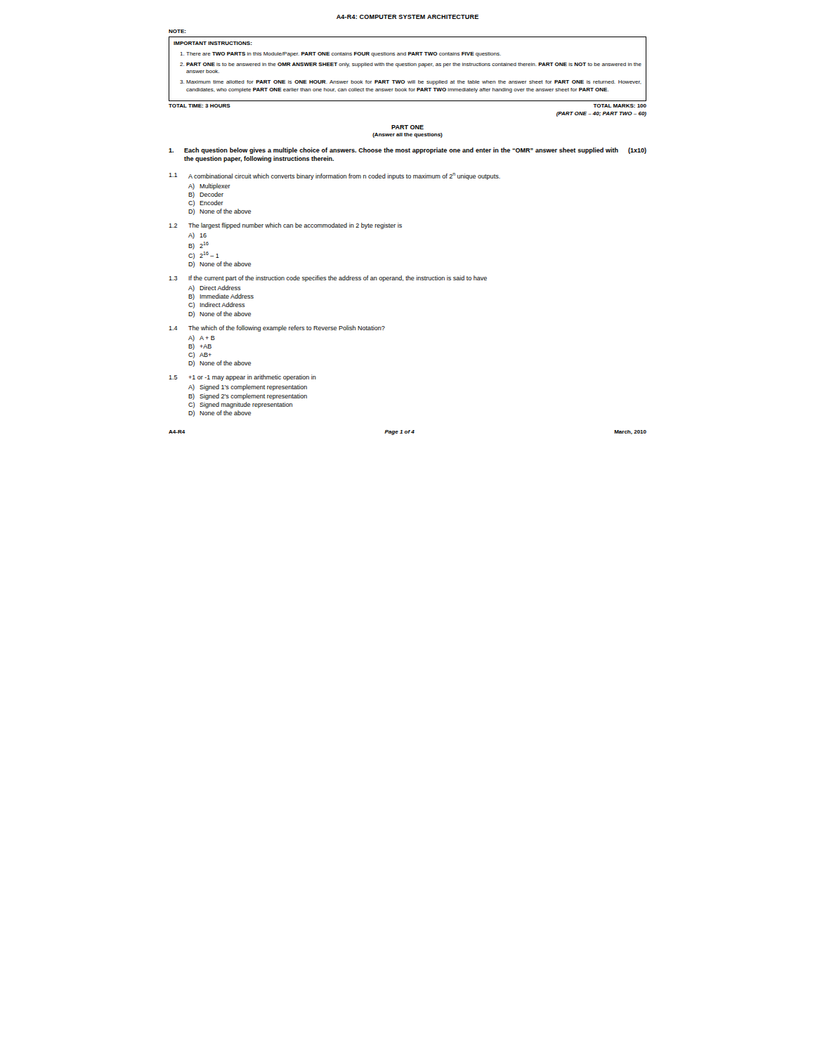A4-R4: COMPUTER SYSTEM ARCHITECTURE
NOTE:
IMPORTANT INSTRUCTIONS:
There are TWO PARTS in this Module/Paper. PART ONE contains FOUR questions and PART TWO contains FIVE questions.
PART ONE is to be answered in the OMR ANSWER SHEET only, supplied with the question paper, as per the instructions contained therein. PART ONE is NOT to be answered in the answer book.
Maximum time allotted for PART ONE is ONE HOUR. Answer book for PART TWO will be supplied at the table when the answer sheet for PART ONE is returned. However, candidates, who complete PART ONE earlier than one hour, can collect the answer book for PART TWO immediately after handing over the answer sheet for PART ONE.
TOTAL TIME: 3 HOURS TOTAL MARKS: 100
(PART ONE – 40; PART TWO – 60)
PART ONE
(Answer all the questions)
1.
Each question below gives a multiple choice of answers. Choose the most appropriate one and enter in the “OMR” answer sheet supplied with the question paper, following instructions therein.
(1x10)
1.1
A combinational circuit which converts binary information from n coded inputs to maximum of 2n unique outputs.
A) Multiplexer
B) Decoder
C) Encoder
D) None of the above
1.2
The largest flipped number which can be accommodated in 2 byte register is
A) 16
B) 216
C) 216 – 1
D) None of the above
1.3
If the current part of the instruction code specifies the address of an operand, the instruction is said to have
A) Direct Address
B) Immediate Address
C) Indirect Address
D) None of the above
1.4
The which of the following example refers to Reverse Polish Notation?
A) A + B
B)+AB
C) AB+
D) None of the above
1.5
+1 or -1 may appear in arithmetic operation in
A) Signed 1's complement representation
B) Signed 2's complement representation
C) Signed magnitude representation
D) None of the above
A4-R4 Page 1 of 4 March, 2010